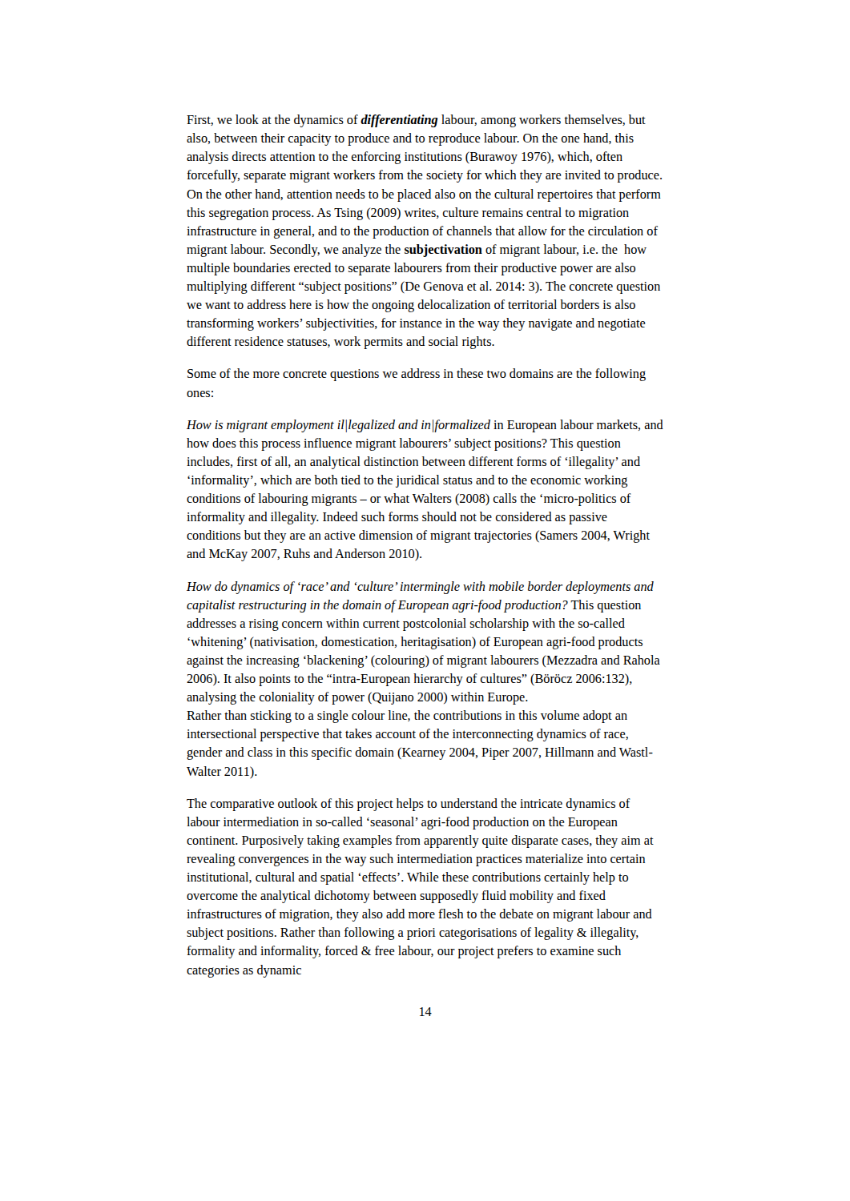First, we look at the dynamics of differentiating labour, among workers themselves, but also, between their capacity to produce and to reproduce labour. On the one hand, this analysis directs attention to the enforcing institutions (Burawoy 1976), which, often forcefully, separate migrant workers from the society for which they are invited to produce. On the other hand, attention needs to be placed also on the cultural repertoires that perform this segregation process. As Tsing (2009) writes, culture remains central to migration infrastructure in general, and to the production of channels that allow for the circulation of migrant labour. Secondly, we analyze the subjectivation of migrant labour, i.e. the how multiple boundaries erected to separate labourers from their productive power are also multiplying different “subject positions” (De Genova et al. 2014: 3). The concrete question we want to address here is how the ongoing delocalization of territorial borders is also transforming workers’ subjectivities, for instance in the way they navigate and negotiate different residence statuses, work permits and social rights.
Some of the more concrete questions we address in these two domains are the following ones:
How is migrant employment il|legalized and in|formalized in European labour markets, and how does this process influence migrant labourers’ subject positions? This question includes, first of all, an analytical distinction between different forms of ‘illegality’ and ‘informality’, which are both tied to the juridical status and to the economic working conditions of labouring migrants – or what Walters (2008) calls the ‘micro-politics of informality and illegality. Indeed such forms should not be considered as passive conditions but they are an active dimension of migrant trajectories (Samers 2004, Wright and McKay 2007, Ruhs and Anderson 2010).
How do dynamics of ‘race’ and ‘culture’ intermingle with mobile border deployments and capitalist restructuring in the domain of European agri-food production? This question addresses a rising concern within current postcolonial scholarship with the so-called ‘whitening’ (nativisation, domestication, heritagisation) of European agri-food products against the increasing ‘blackening’ (colouring) of migrant labourers (Mezzadra and Rahola 2006). It also points to the “intra-European hierarchy of cultures” (Böröcz 2006:132), analysing the coloniality of power (Quijano 2000) within Europe.
Rather than sticking to a single colour line, the contributions in this volume adopt an intersectional perspective that takes account of the interconnecting dynamics of race, gender and class in this specific domain (Kearney 2004, Piper 2007, Hillmann and Wastl-Walter 2011).
The comparative outlook of this project helps to understand the intricate dynamics of labour intermediation in so-called ‘seasonal’ agri-food production on the European continent. Purposively taking examples from apparently quite disparate cases, they aim at revealing convergences in the way such intermediation practices materialize into certain institutional, cultural and spatial ‘effects’. While these contributions certainly help to overcome the analytical dichotomy between supposedly fluid mobility and fixed infrastructures of migration, they also add more flesh to the debate on migrant labour and subject positions. Rather than following a priori categorisations of legality & illegality, formality and informality, forced & free labour, our project prefers to examine such categories as dynamic
14